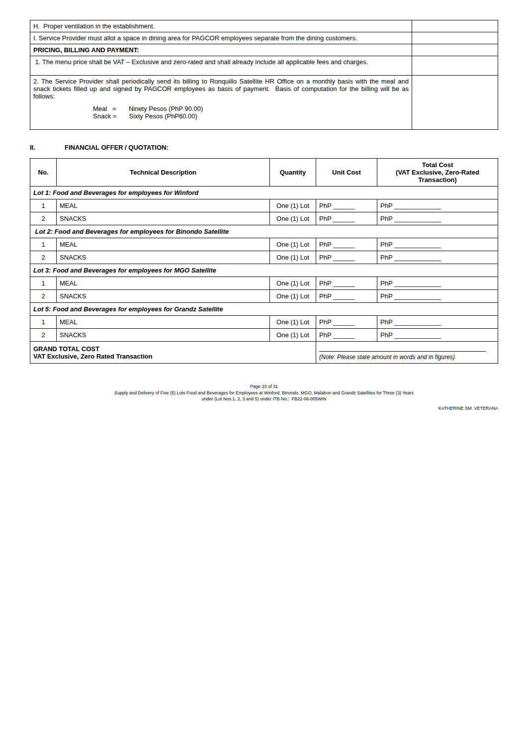| H. Proper ventilation in the establishment. | |
| I. Service Provider must allot a space in dining area for PAGCOR employees separate from the dining customers. | |
| PRICING, BILLING AND PAYMENT: | |
| 1. The menu price shall be VAT – Exclusive and zero-rated and shall already include all applicable fees and charges. | |
| 2. The Service Provider shall periodically send its billing to Ronquillo Satellite HR Office on a monthly basis with the meal and snack tickets filled up and signed by PAGCOR employees as basis of payment. Basis of computation for the billing will be as follows: Meal = Ninety Pesos (PhP 90.00) Snack = Sixty Pesos (PhP60.00) | |
II. FINANCIAL OFFER / QUOTATION:
| No. | Technical Description | Quantity | Unit Cost | Total Cost (VAT Exclusive, Zero-Rated Transaction) |
| --- | --- | --- | --- | --- |
| Lot 1: Food and Beverages for employees for Winford |
| 1 | MEAL | One (1) Lot | PhP ______ | PhP _____________ |
| 2 | SNACKS | One (1) Lot | PhP ______ | PhP _____________ |
| Lot 2: Food and Beverages for employees for Binondo Satellite |
| 1 | MEAL | One (1) Lot | PhP ______ | PhP _____________ |
| 2 | SNACKS | One (1) Lot | PhP ______ | PhP _____________ |
| Lot 3: Food and Beverages for employees for MGO Satellite |
| 1 | MEAL | One (1) Lot | PhP ______ | PhP _____________ |
| 2 | SNACKS | One (1) Lot | PhP ______ | PhP _____________ |
| Lot 5: Food and Beverages for employees for Grandz Satellite |
| 1 | MEAL | One (1) Lot | PhP ______ | PhP _____________ |
| 2 | SNACKS | One (1) Lot | PhP ______ | PhP _____________ |
| GRAND TOTAL COST VAT Exclusive, Zero Rated Transaction | (Note: Please state amount in words and in figures) |
Page 23 of 31
Supply and Delivery of Five (5) Lots Food and Beverages for Employees at Winford, Binondo, MGO, Malabon and Grandz Satellites for Three (3) Years
under (Lot Nos.1, 2, 3 and 5) under ITB No.: FB22-06-005WIN
KATHERINE SM. VETERANA